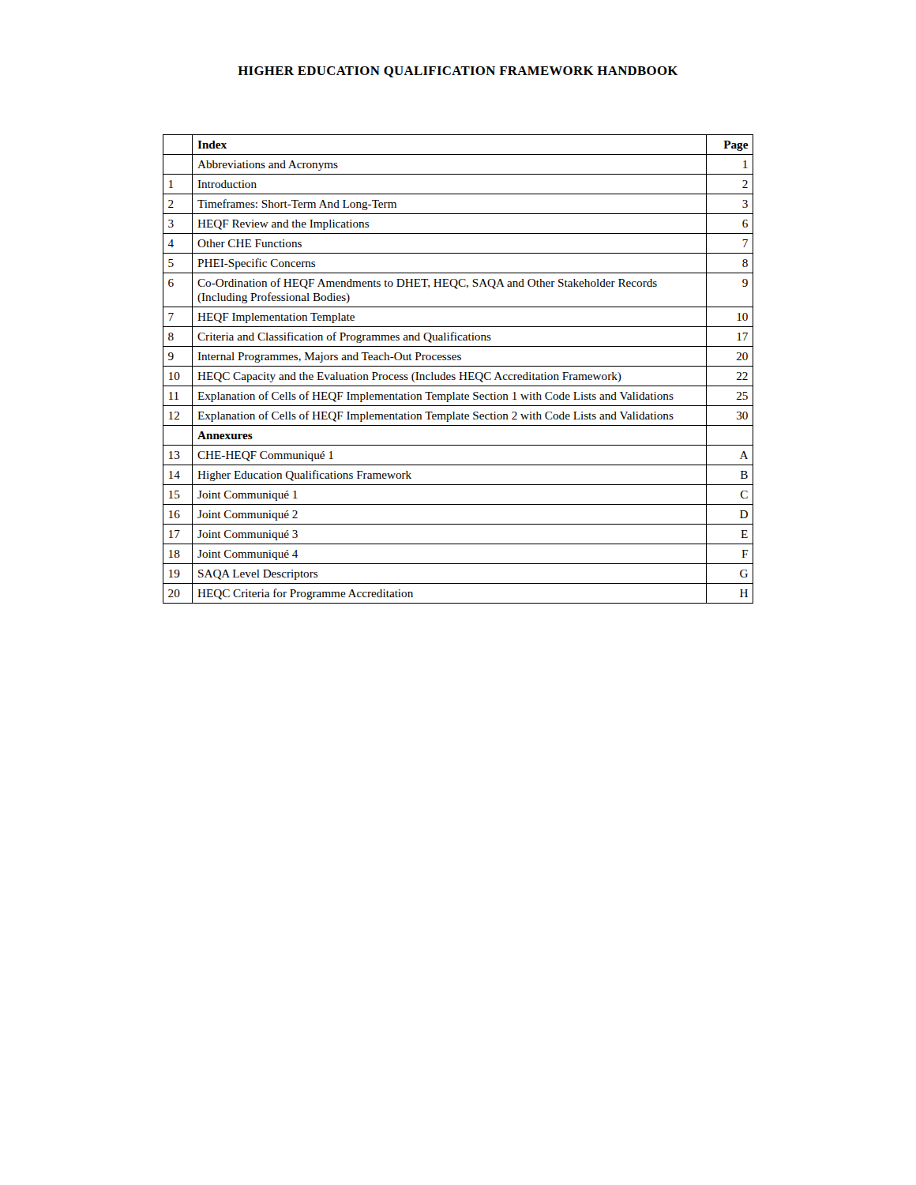HIGHER EDUCATION QUALIFICATION FRAMEWORK HANDBOOK
| | Index | Page |
| | Abbreviations and Acronyms | 1 |
| 1 | Introduction | 2 |
| 2 | Timeframes: Short-Term And Long-Term | 3 |
| 3 | HEQF Review and the Implications | 6 |
| 4 | Other CHE Functions | 7 |
| 5 | PHEI-Specific Concerns | 8 |
| 6 | Co-Ordination of HEQF Amendments to DHET, HEQC, SAQA and Other Stakeholder Records (Including Professional Bodies) | 9 |
| 7 | HEQF Implementation Template | 10 |
| 8 | Criteria and Classification of Programmes and Qualifications | 17 |
| 9 | Internal Programmes, Majors and Teach-Out Processes | 20 |
| 10 | HEQC Capacity and the Evaluation Process (Includes HEQC Accreditation Framework) | 22 |
| 11 | Explanation of Cells of HEQF Implementation Template Section 1 with Code Lists and Validations | 25 |
| 12 | Explanation of Cells of HEQF Implementation Template Section 2 with Code Lists and Validations | 30 |
| | Annexures | |
| 13 | CHE-HEQF Communiqué 1 | A |
| 14 | Higher Education Qualifications Framework | B |
| 15 | Joint Communiqué 1 | C |
| 16 | Joint Communiqué 2 | D |
| 17 | Joint Communiqué 3 | E |
| 18 | Joint Communiqué 4 | F |
| 19 | SAQA Level Descriptors | G |
| 20 | HEQC Criteria for Programme Accreditation | H |